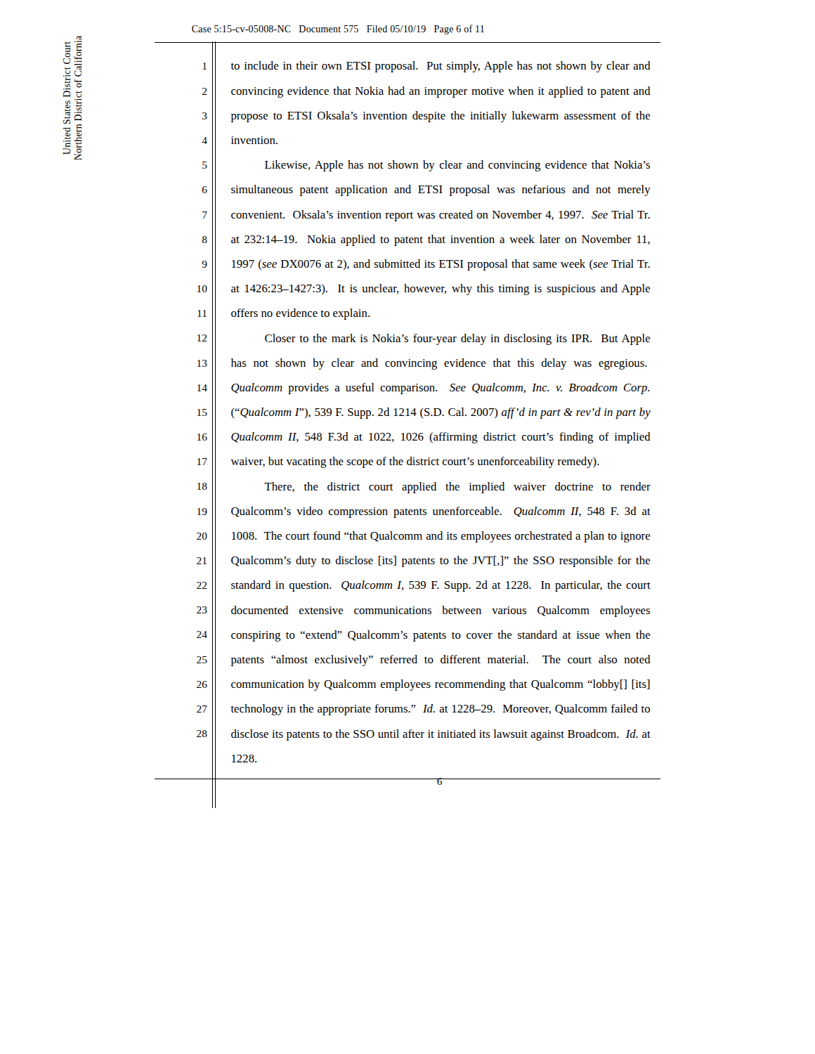Case 5:15-cv-05008-NC Document 575 Filed 05/10/19 Page 6 of 11
United States District Court Northern District of California
1
2
3
4
5
6
7
8
9
10
11
12
13
14
15
16
17
18
19
20
21
22
23
24
25
26
27
28
to include in their own ETSI proposal. Put simply, Apple has not shown by clear and convincing evidence that Nokia had an improper motive when it applied to patent and propose to ETSI Oksala’s invention despite the initially lukewarm assessment of the invention.
Likewise, Apple has not shown by clear and convincing evidence that Nokia’s simultaneous patent application and ETSI proposal was nefarious and not merely convenient. Oksala’s invention report was created on November 4, 1997. See Trial Tr. at 232:14–19. Nokia applied to patent that invention a week later on November 11, 1997 (see DX0076 at 2), and submitted its ETSI proposal that same week (see Trial Tr. at 1426:23–1427:3). It is unclear, however, why this timing is suspicious and Apple offers no evidence to explain.
Closer to the mark is Nokia’s four-year delay in disclosing its IPR. But Apple has not shown by clear and convincing evidence that this delay was egregious. Qualcomm provides a useful comparison. See Qualcomm, Inc. v. Broadcom Corp. (“Qualcomm I”), 539 F. Supp. 2d 1214 (S.D. Cal. 2007) aff’d in part & rev’d in part by Qualcomm II, 548 F.3d at 1022, 1026 (affirming district court’s finding of implied waiver, but vacating the scope of the district court’s unenforceability remedy).
There, the district court applied the implied waiver doctrine to render Qualcomm’s video compression patents unenforceable. Qualcomm II, 548 F. 3d at 1008. The court found “that Qualcomm and its employees orchestrated a plan to ignore Qualcomm’s duty to disclose [its] patents to the JVT[,]” the SSO responsible for the standard in question. Qualcomm I, 539 F. Supp. 2d at 1228. In particular, the court documented extensive communications between various Qualcomm employees conspiring to “extend” Qualcomm’s patents to cover the standard at issue when the patents “almost exclusively” referred to different material. The court also noted communication by Qualcomm employees recommending that Qualcomm “lobby[] [its] technology in the appropriate forums.” Id. at 1228–29. Moreover, Qualcomm failed to disclose its patents to the SSO until after it initiated its lawsuit against Broadcom. Id. at 1228.
6